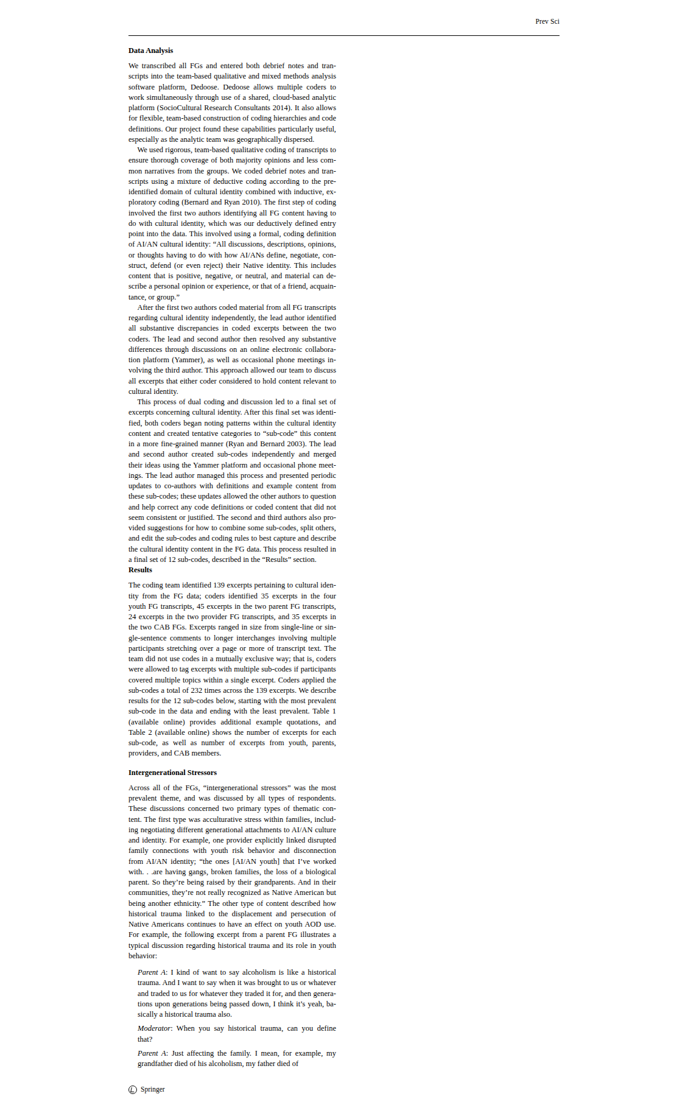Prev Sci
Data Analysis
We transcribed all FGs and entered both debrief notes and transcripts into the team-based qualitative and mixed methods analysis software platform, Dedoose. Dedoose allows multiple coders to work simultaneously through use of a shared, cloud-based analytic platform (SocioCultural Research Consultants 2014). It also allows for flexible, team-based construction of coding hierarchies and code definitions. Our project found these capabilities particularly useful, especially as the analytic team was geographically dispersed.
We used rigorous, team-based qualitative coding of transcripts to ensure thorough coverage of both majority opinions and less common narratives from the groups. We coded debrief notes and transcripts using a mixture of deductive coding according to the pre-identified domain of cultural identity combined with inductive, exploratory coding (Bernard and Ryan 2010). The first step of coding involved the first two authors identifying all FG content having to do with cultural identity, which was our deductively defined entry point into the data. This involved using a formal, coding definition of AI/AN cultural identity: “All discussions, descriptions, opinions, or thoughts having to do with how AI/ANs define, negotiate, construct, defend (or even reject) their Native identity. This includes content that is positive, negative, or neutral, and material can describe a personal opinion or experience, or that of a friend, acquaintance, or group.”
After the first two authors coded material from all FG transcripts regarding cultural identity independently, the lead author identified all substantive discrepancies in coded excerpts between the two coders. The lead and second author then resolved any substantive differences through discussions on an online electronic collaboration platform (Yammer), as well as occasional phone meetings involving the third author. This approach allowed our team to discuss all excerpts that either coder considered to hold content relevant to cultural identity.
This process of dual coding and discussion led to a final set of excerpts concerning cultural identity. After this final set was identified, both coders began noting patterns within the cultural identity content and created tentative categories to “sub-code” this content in a more fine-grained manner (Ryan and Bernard 2003). The lead and second author created sub-codes independently and merged their ideas using the Yammer platform and occasional phone meetings. The lead author managed this process and presented periodic updates to co-authors with definitions and example content from these sub-codes; these updates allowed the other authors to question and help correct any code definitions or coded content that did not seem consistent or justified. The second and third authors also provided suggestions for how to combine some sub-codes, split others, and edit the sub-codes and coding rules to best capture and describe the cultural identity content in the FG data. This process resulted in a final set of 12 sub-codes, described in the “Results” section.
Results
The coding team identified 139 excerpts pertaining to cultural identity from the FG data; coders identified 35 excerpts in the four youth FG transcripts, 45 excerpts in the two parent FG transcripts, 24 excerpts in the two provider FG transcripts, and 35 excerpts in the two CAB FGs. Excerpts ranged in size from single-line or single-sentence comments to longer interchanges involving multiple participants stretching over a page or more of transcript text. The team did not use codes in a mutually exclusive way; that is, coders were allowed to tag excerpts with multiple sub-codes if participants covered multiple topics within a single excerpt. Coders applied the sub-codes a total of 232 times across the 139 excerpts. We describe results for the 12 sub-codes below, starting with the most prevalent sub-code in the data and ending with the least prevalent. Table 1 (available online) provides additional example quotations, and Table 2 (available online) shows the number of excerpts for each sub-code, as well as number of excerpts from youth, parents, providers, and CAB members.
Intergenerational Stressors
Across all of the FGs, “intergenerational stressors” was the most prevalent theme, and was discussed by all types of respondents. These discussions concerned two primary types of thematic content. The first type was acculturative stress within families, including negotiating different generational attachments to AI/AN culture and identity. For example, one provider explicitly linked disrupted family connections with youth risk behavior and disconnection from AI/AN identity; “the ones [AI/AN youth] that I’ve worked with. . .are having gangs, broken families, the loss of a biological parent. So they’re being raised by their grandparents. And in their communities, they’re not really recognized as Native American but being another ethnicity.” The other type of content described how historical trauma linked to the displacement and persecution of Native Americans continues to have an effect on youth AOD use. For example, the following excerpt from a parent FG illustrates a typical discussion regarding historical trauma and its role in youth behavior:
Parent A: I kind of want to say alcoholism is like a historical trauma. And I want to say when it was brought to us or whatever and traded to us for whatever they traded it for, and then generations upon generations being passed down, I think it’s yeah, basically a historical trauma also.
Moderator: When you say historical trauma, can you define that?
Parent A: Just affecting the family. I mean, for example, my grandfather died of his alcoholism, my father died of
Springer